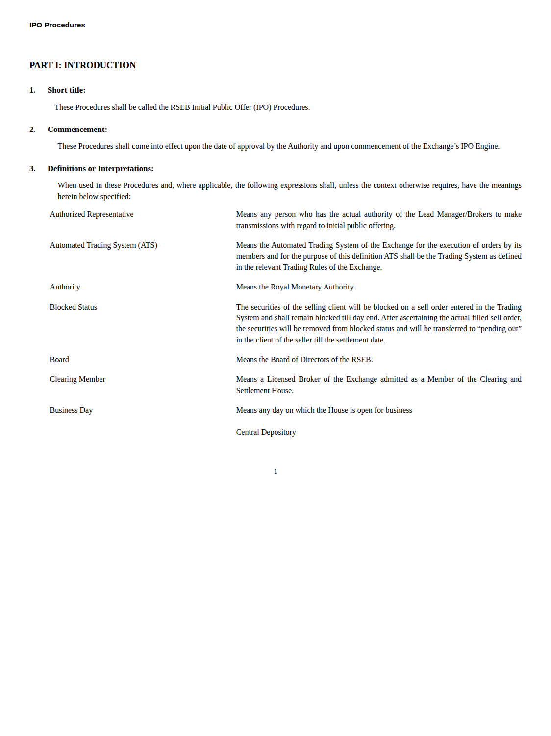IPO Procedures
PART I: INTRODUCTION
1. Short title:
These Procedures shall be called the RSEB Initial Public Offer (IPO) Procedures.
2. Commencement:
These Procedures shall come into effect upon the date of approval by the Authority and upon commencement of the Exchange’s IPO Engine.
3. Definitions or Interpretations:
When used in these Procedures and, where applicable, the following expressions shall, unless the context otherwise requires, have the meanings herein below specified:
| Authorized Representative | Means any person who has the actual authority of the Lead Manager/Brokers to make transmissions with regard to initial public offering. |
| Automated Trading System (ATS) | Means the Automated Trading System of the Exchange for the execution of orders by its members and for the purpose of this definition ATS shall be the Trading System as defined in the relevant Trading Rules of the Exchange. |
| Authority | Means the Royal Monetary Authority. |
| Blocked Status | The securities of the selling client will be blocked on a sell order entered in the Trading System and shall remain blocked till day end. After ascertaining the actual filled sell order, the securities will be removed from blocked status and will be transferred to “pending out” in the client of the seller till the settlement date. |
| Board | Means the Board of Directors of the RSEB. |
| Clearing Member | Means a Licensed Broker of the Exchange admitted as a Member of the Clearing and Settlement House. |
| Business Day | Means any day on which the House is open for business Central Depository |
1